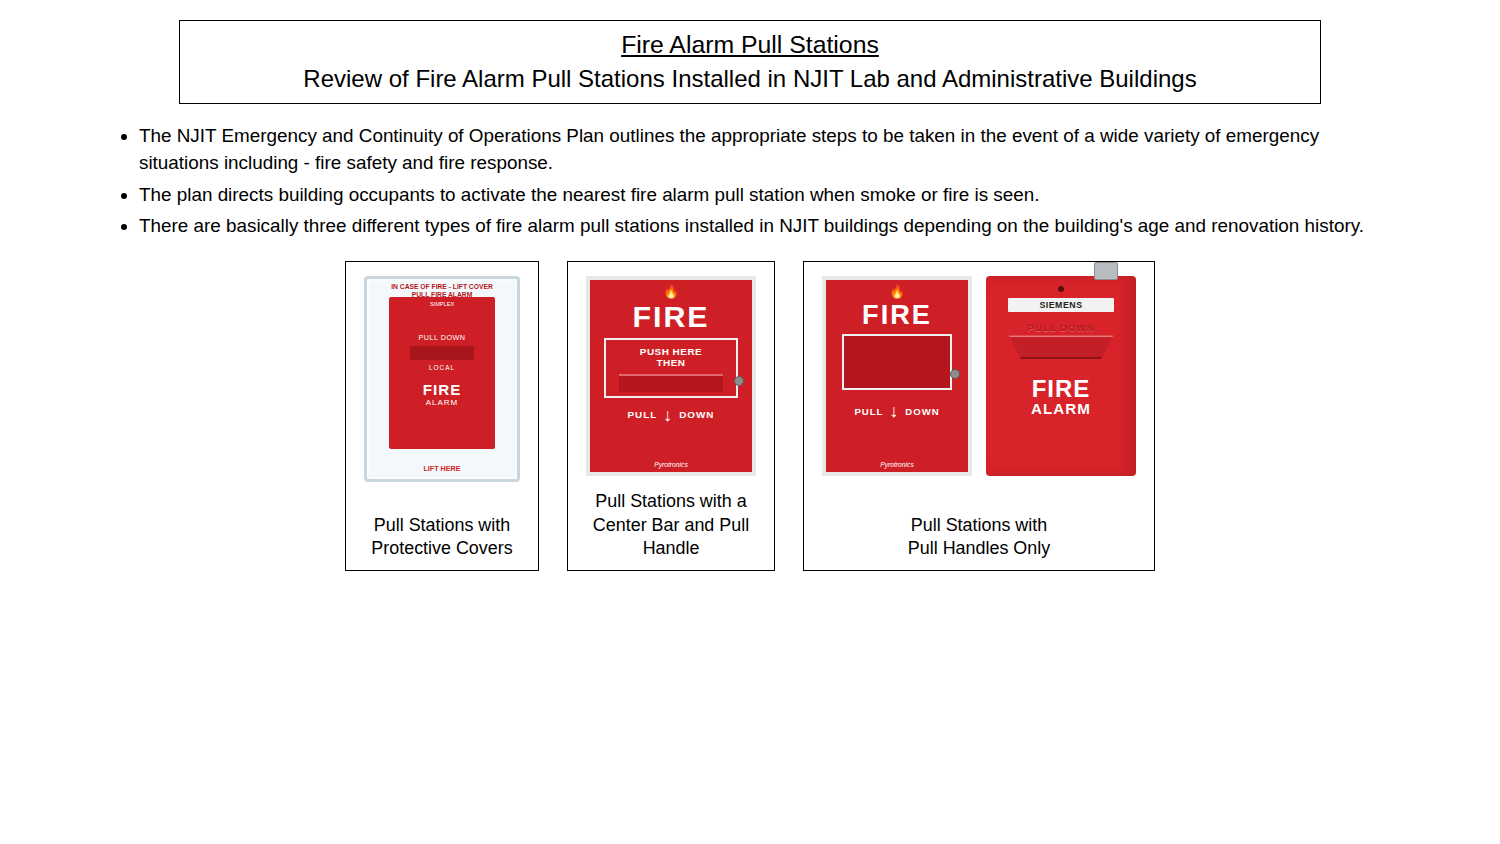Fire Alarm Pull Stations
Review of Fire Alarm Pull Stations Installed in NJIT Lab and Administrative Buildings
The NJIT Emergency and Continuity of Operations Plan outlines the appropriate steps to be taken in the event of a wide variety of emergency situations including - fire safety and fire response.
The plan directs building occupants to activate the nearest fire alarm pull station when smoke or fire is seen.
There are basically three different types of fire alarm pull stations installed in NJIT buildings depending on the building's age and renovation history.
IN CASE OF FIRE - LIFT COVER
PULL FIRE ALARM
SIMPLEX
PULL DOWN
LOCAL
FIRE
ALARM
LIFT HERE
Pull Stations with
Protective Covers
🔥
FIRE
PUSH HERE
THEN
PULL ↓ DOWN
Pyrotronics
Pull Stations with a
Center Bar and Pull
Handle
🔥
FIRE
PULL ↓ DOWN
Pyrotronics
SIEMENS
PULL DOWN
FIRE
ALARM
Pull Stations with
Pull Handles Only